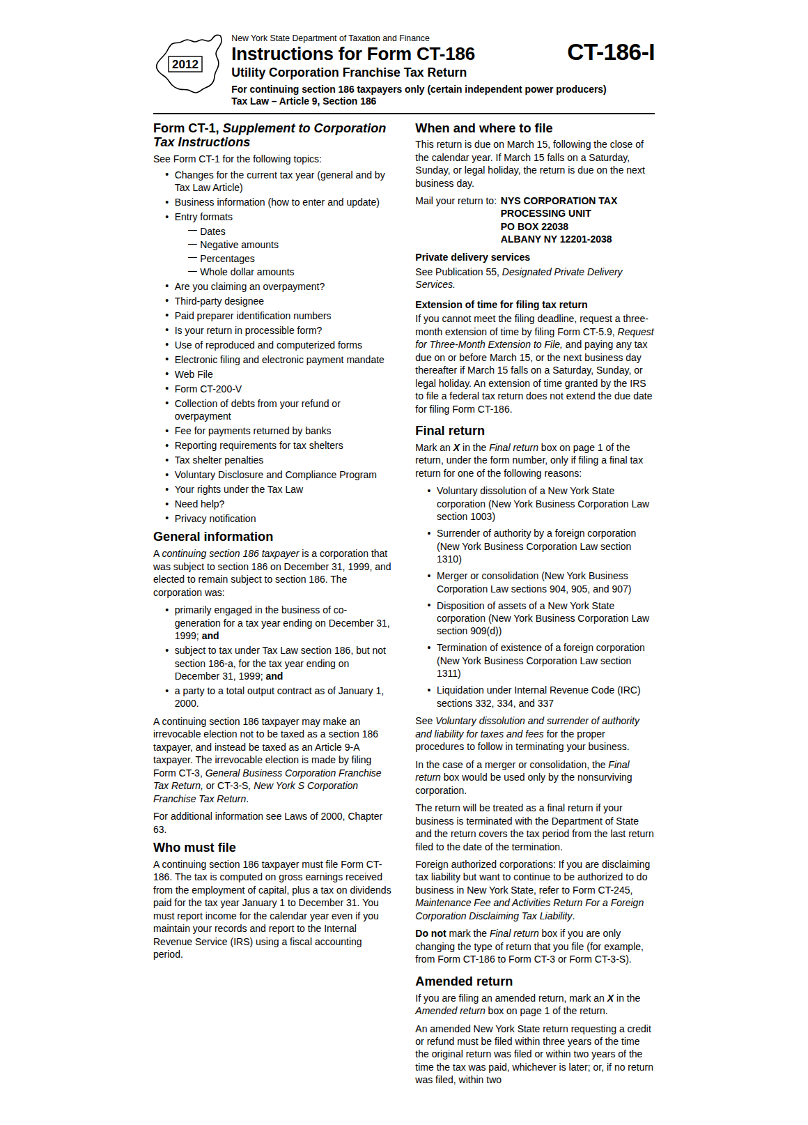2012
New York State Department of Taxation and Finance
Instructions for Form CT-186
CT-186-I
Utility Corporation Franchise Tax Return
For continuing section 186 taxpayers only (certain independent power producers)
Tax Law – Article 9, Section 186
Form CT-1, Supplement to Corporation Tax Instructions
See Form CT-1 for the following topics:
Changes for the current tax year (general and by Tax Law Article)
Business information (how to enter and update)
Entry formats
Dates
Negative amounts
Percentages
Whole dollar amounts
Are you claiming an overpayment?
Third-party designee
Paid preparer identification numbers
Is your return in processible form?
Use of reproduced and computerized forms
Electronic filing and electronic payment mandate
Web File
Form CT-200-V
Collection of debts from your refund or overpayment
Fee for payments returned by banks
Reporting requirements for tax shelters
Tax shelter penalties
Voluntary Disclosure and Compliance Program
Your rights under the Tax Law
Need help?
Privacy notification
General information
A continuing section 186 taxpayer is a corporation that was subject to section 186 on December 31, 1999, and elected to remain subject to section 186. The corporation was:
primarily engaged in the business of co-generation for a tax year ending on December 31, 1999; and
subject to tax under Tax Law section 186, but not section 186-a, for the tax year ending on December 31, 1999; and
a party to a total output contract as of January 1, 2000.
A continuing section 186 taxpayer may make an irrevocable election not to be taxed as a section 186 taxpayer, and instead be taxed as an Article 9-A taxpayer. The irrevocable election is made by filing Form CT-3, General Business Corporation Franchise Tax Return, or CT-3-S, New York S Corporation Franchise Tax Return.
For additional information see Laws of 2000, Chapter 63.
Who must file
A continuing section 186 taxpayer must file Form CT-186. The tax is computed on gross earnings received from the employment of capital, plus a tax on dividends paid for the tax year January 1 to December 31. You must report income for the calendar year even if you maintain your records and report to the Internal Revenue Service (IRS) using a fiscal accounting period.
When and where to file
This return is due on March 15, following the close of the calendar year. If March 15 falls on a Saturday, Sunday, or legal holiday, the return is due on the next business day.
Mail your return to:
NYS CORPORATION TAX
PROCESSING UNIT
PO BOX 22038
ALBANY NY 12201-2038
Private delivery services
See Publication 55, Designated Private Delivery Services.
Extension of time for filing tax return
If you cannot meet the filing deadline, request a three-month extension of time by filing Form CT-5.9, Request for Three-Month Extension to File, and paying any tax due on or before March 15, or the next business day thereafter if March 15 falls on a Saturday, Sunday, or legal holiday. An extension of time granted by the IRS to file a federal tax return does not extend the due date for filing Form CT-186.
Final return
Mark an X in the Final return box on page 1 of the return, under the form number, only if filing a final tax return for one of the following reasons:
Voluntary dissolution of a New York State corporation (New York Business Corporation Law section 1003)
Surrender of authority by a foreign corporation (New York Business Corporation Law section 1310)
Merger or consolidation (New York Business Corporation Law sections 904, 905, and 907)
Disposition of assets of a New York State corporation (New York Business Corporation Law section 909(d))
Termination of existence of a foreign corporation (New York Business Corporation Law section 1311)
Liquidation under Internal Revenue Code (IRC) sections 332, 334, and 337
See Voluntary dissolution and surrender of authority and liability for taxes and fees for the proper procedures to follow in terminating your business.
In the case of a merger or consolidation, the Final return box would be used only by the nonsurviving corporation.
The return will be treated as a final return if your business is terminated with the Department of State and the return covers the tax period from the last return filed to the date of the termination.
Foreign authorized corporations: If you are disclaiming tax liability but want to continue to be authorized to do business in New York State, refer to Form CT-245, Maintenance Fee and Activities Return For a Foreign Corporation Disclaiming Tax Liability.
Do not mark the Final return box if you are only changing the type of return that you file (for example, from Form CT-186 to Form CT-3 or Form CT-3-S).
Amended return
If you are filing an amended return, mark an X in the Amended return box on page 1 of the return.
An amended New York State return requesting a credit or refund must be filed within three years of the time the original return was filed or within two years of the time the tax was paid, whichever is later; or, if no return was filed, within two